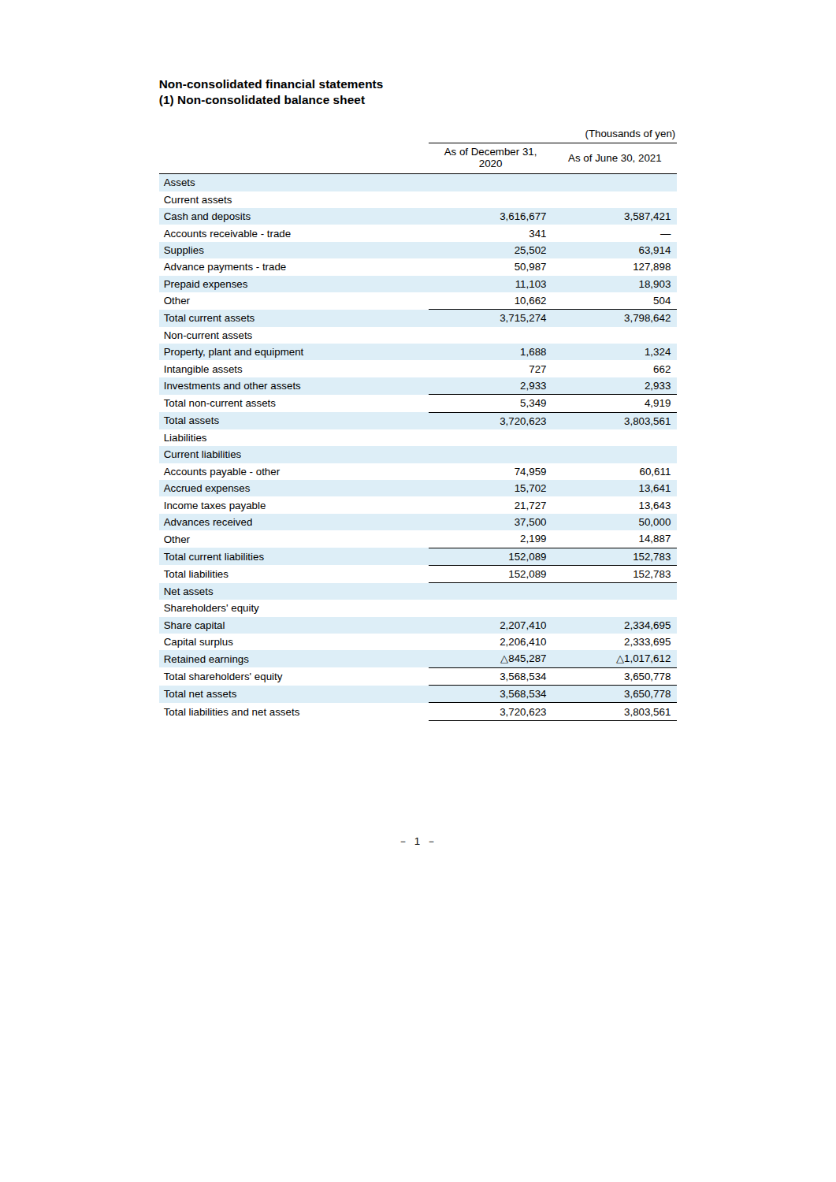Non-consolidated financial statements
(1) Non-consolidated balance sheet
(Thousands of yen)
| | As of December 31, 2020 | As of June 30, 2021 |
| --- | --- | --- |
| Assets | | |
| Current assets | | |
| Cash and deposits | 3,616,677 | 3,587,421 |
| Accounts receivable - trade | 341 | — |
| Supplies | 25,502 | 63,914 |
| Advance payments - trade | 50,987 | 127,898 |
| Prepaid expenses | 11,103 | 18,903 |
| Other | 10,662 | 504 |
| Total current assets | 3,715,274 | 3,798,642 |
| Non-current assets | | |
| Property, plant and equipment | 1,688 | 1,324 |
| Intangible assets | 727 | 662 |
| Investments and other assets | 2,933 | 2,933 |
| Total non-current assets | 5,349 | 4,919 |
| Total assets | 3,720,623 | 3,803,561 |
| Liabilities | | |
| Current liabilities | | |
| Accounts payable - other | 74,959 | 60,611 |
| Accrued expenses | 15,702 | 13,641 |
| Income taxes payable | 21,727 | 13,643 |
| Advances received | 37,500 | 50,000 |
| Other | 2,199 | 14,887 |
| Total current liabilities | 152,089 | 152,783 |
| Total liabilities | 152,089 | 152,783 |
| Net assets | | |
| Shareholders' equity | | |
| Share capital | 2,207,410 | 2,334,695 |
| Capital surplus | 2,206,410 | 2,333,695 |
| Retained earnings | △ 845,287 | △ 1,017,612 |
| Total shareholders' equity | 3,568,534 | 3,650,778 |
| Total net assets | 3,568,534 | 3,650,778 |
| Total liabilities and net assets | 3,720,623 | 3,803,561 |
－ 1 －